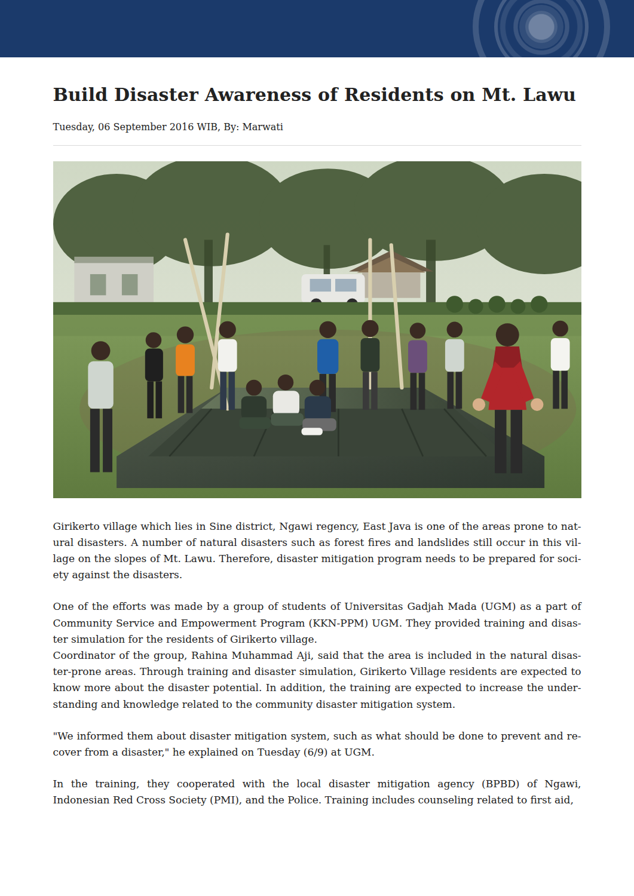UNIVERSITAS
Build Disaster Awareness of Residents on Mt. Lawu
Tuesday, 06 September 2016 WIB, By: Marwati
Girikerto village which lies in Sine district, Ngawi regency, East Java is one of the areas prone to natural disasters. A number of natural disasters such as forest fires and landslides still occur in this village on the slopes of Mt. Lawu. Therefore, disaster mitigation program needs to be prepared for society against the disasters.
One of the efforts was made by a group of students of Universitas Gadjah Mada (UGM) as a part of Community Service and Empowerment Program (KKN-PPM) UGM. They provided training and disaster simulation for the residents of Girikerto village.
Coordinator of the group, Rahina Muhammad Aji, said that the area is included in the natural disaster-prone areas. Through training and disaster simulation, Girikerto Village residents are expected to know more about the disaster potential. In addition, the training are expected to increase the understanding and knowledge related to the community disaster mitigation system.
"We informed them about disaster mitigation system, such as what should be done to prevent and recover from a disaster," he explained on Tuesday (6/9) at UGM.
In the training, they cooperated with the local disaster mitigation agency (BPBD) of Ngawi, Indonesian Red Cross Society (PMI), and the Police. Training includes counseling related to first aid,